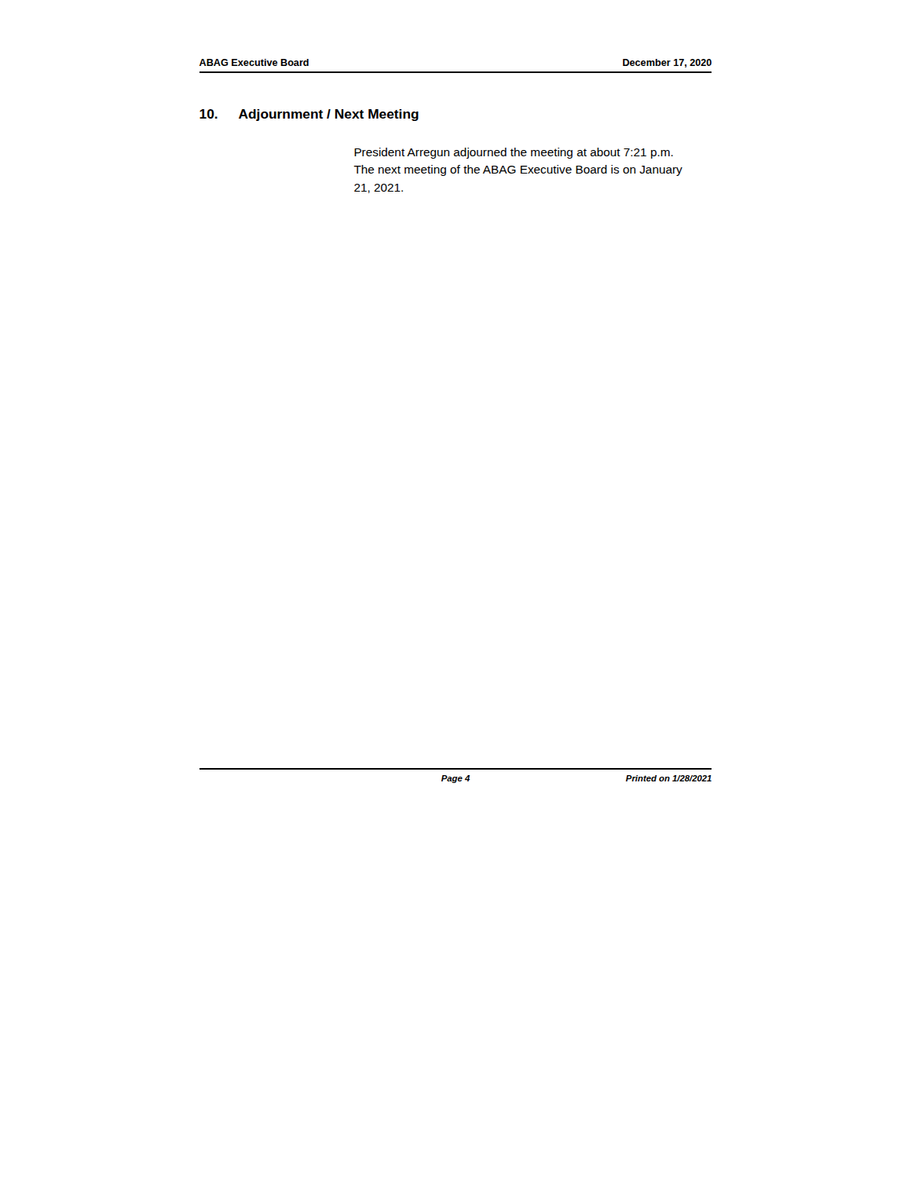ABAG Executive Board December 17, 2020
10. Adjournment / Next Meeting
President Arregun adjourned the meeting at about 7:21 p.m. The next meeting of the ABAG Executive Board is on January 21, 2021.
Page 4 Printed on 1/28/2021